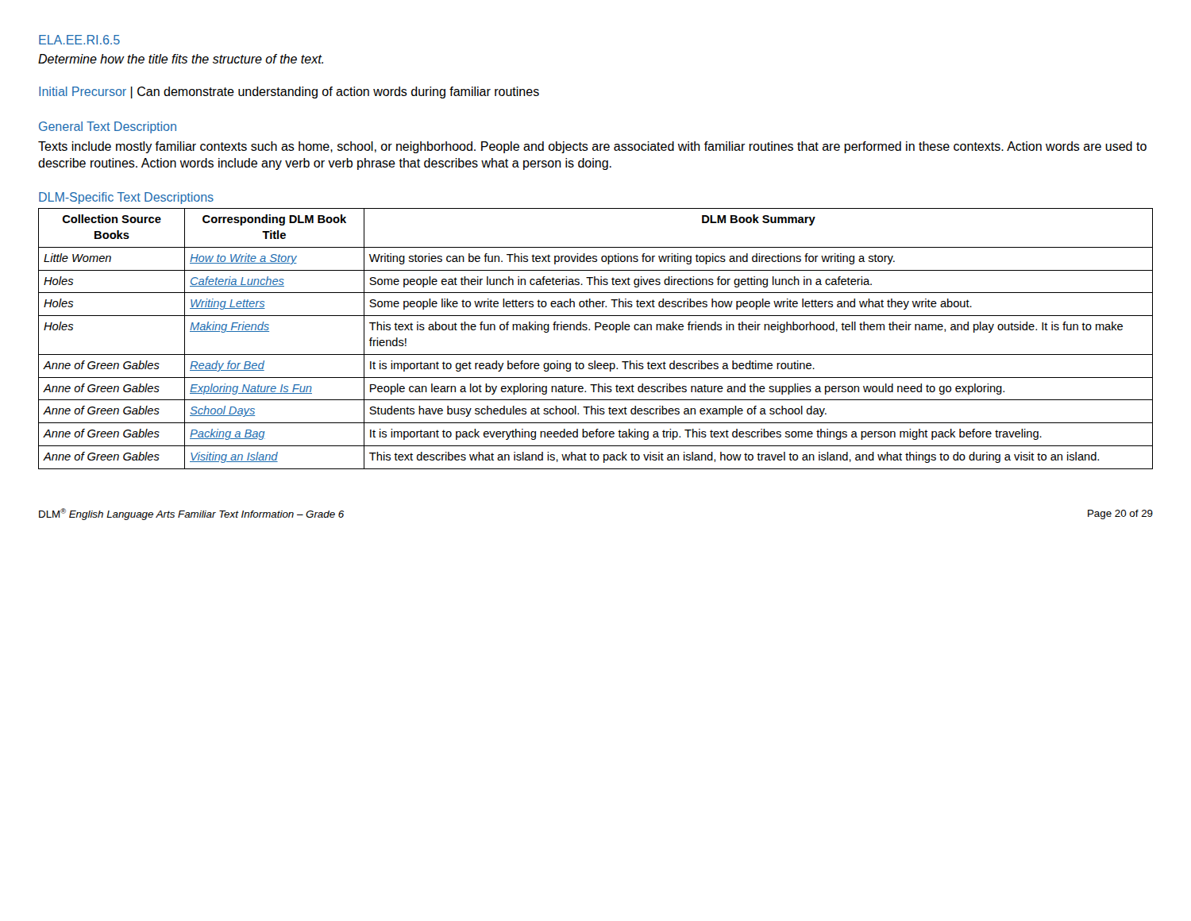ELA.EE.RI.6.5
Determine how the title fits the structure of the text.
Initial Precursor | Can demonstrate understanding of action words during familiar routines
General Text Description
Texts include mostly familiar contexts such as home, school, or neighborhood. People and objects are associated with familiar routines that are performed in these contexts. Action words are used to describe routines. Action words include any verb or verb phrase that describes what a person is doing.
DLM-Specific Text Descriptions
| Collection Source Books | Corresponding DLM Book Title | DLM Book Summary |
| --- | --- | --- |
| Little Women | How to Write a Story | Writing stories can be fun. This text provides options for writing topics and directions for writing a story. |
| Holes | Cafeteria Lunches | Some people eat their lunch in cafeterias. This text gives directions for getting lunch in a cafeteria. |
| Holes | Writing Letters | Some people like to write letters to each other. This text describes how people write letters and what they write about. |
| Holes | Making Friends | This text is about the fun of making friends. People can make friends in their neighborhood, tell them their name, and play outside. It is fun to make friends! |
| Anne of Green Gables | Ready for Bed | It is important to get ready before going to sleep. This text describes a bedtime routine. |
| Anne of Green Gables | Exploring Nature Is Fun | People can learn a lot by exploring nature. This text describes nature and the supplies a person would need to go exploring. |
| Anne of Green Gables | School Days | Students have busy schedules at school. This text describes an example of a school day. |
| Anne of Green Gables | Packing a Bag | It is important to pack everything needed before taking a trip. This text describes some things a person might pack before traveling. |
| Anne of Green Gables | Visiting an Island | This text describes what an island is, what to pack to visit an island, how to travel to an island, and what things to do during a visit to an island. |
DLM® English Language Arts Familiar Text Information – Grade 6
Page 20 of 29